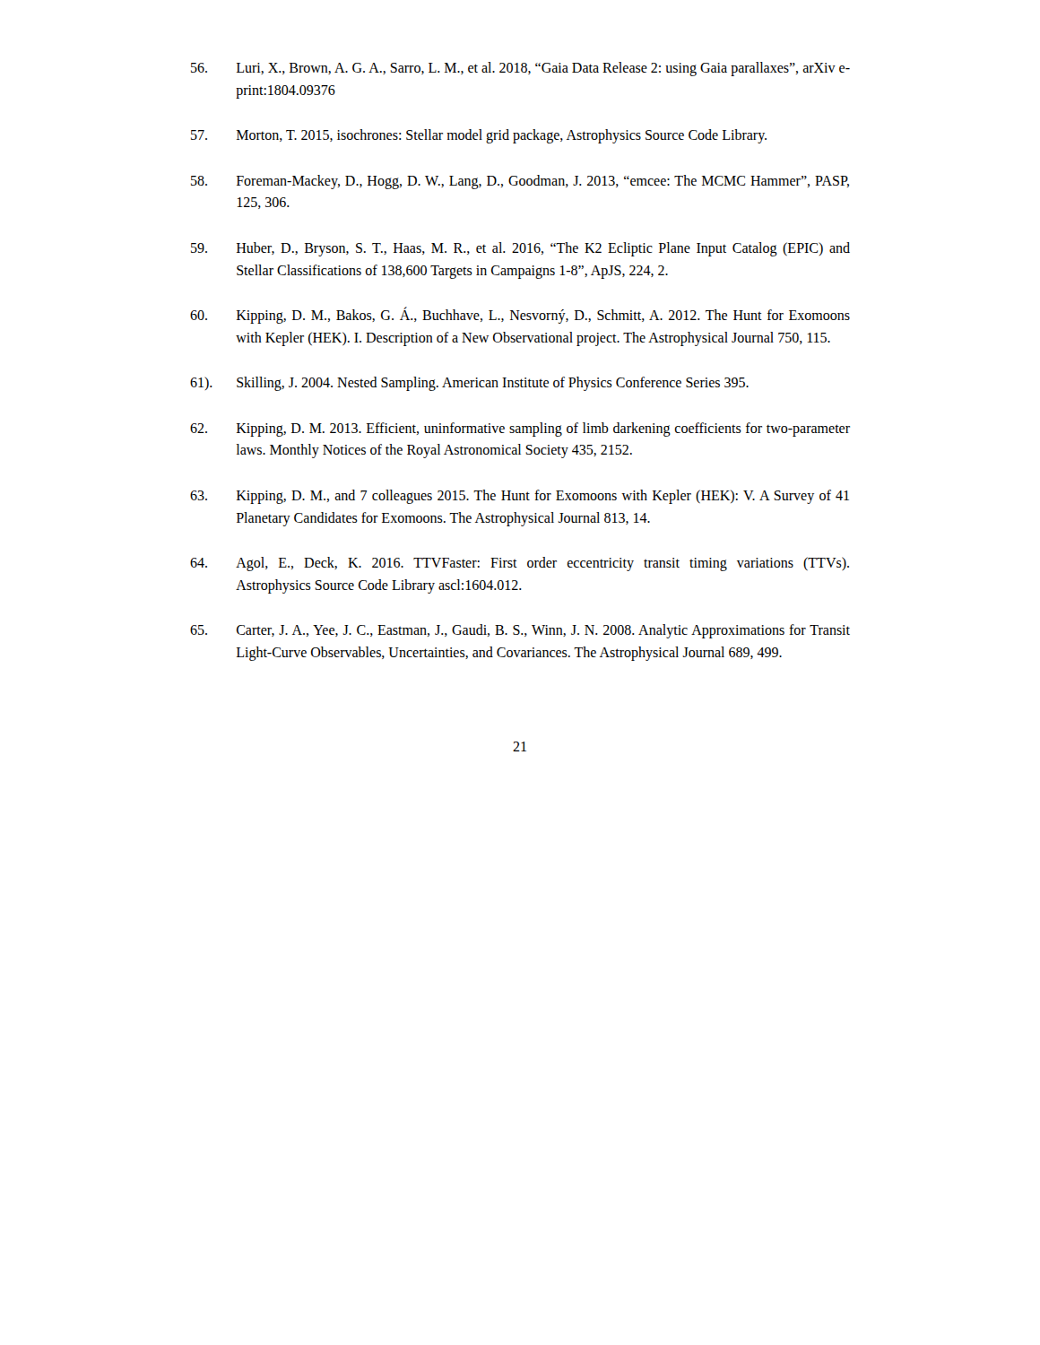56. Luri, X., Brown, A. G. A., Sarro, L. M., et al. 2018, “Gaia Data Release 2: using Gaia parallaxes”, arXiv e-print:1804.09376
57. Morton, T. 2015, isochrones: Stellar model grid package, Astrophysics Source Code Library.
58. Foreman-Mackey, D., Hogg, D. W., Lang, D., Goodman, J. 2013, “emcee: The MCMC Hammer”, PASP, 125, 306.
59. Huber, D., Bryson, S. T., Haas, M. R., et al. 2016, “The K2 Ecliptic Plane Input Catalog (EPIC) and Stellar Classifications of 138,600 Targets in Campaigns 1-8”, ApJS, 224, 2.
60. Kipping, D. M., Bakos, G. Á., Buchhave, L., Nesvorný, D., Schmitt, A. 2012. The Hunt for Exomoons with Kepler (HEK). I. Description of a New Observational project. The Astrophysical Journal 750, 115.
61). Skilling, J. 2004. Nested Sampling. American Institute of Physics Conference Series 395.
62. Kipping, D. M. 2013. Efficient, uninformative sampling of limb darkening coefficients for two-parameter laws. Monthly Notices of the Royal Astronomical Society 435, 2152.
63. Kipping, D. M., and 7 colleagues 2015. The Hunt for Exomoons with Kepler (HEK): V. A Survey of 41 Planetary Candidates for Exomoons. The Astrophysical Journal 813, 14.
64. Agol, E., Deck, K. 2016. TTVFaster: First order eccentricity transit timing variations (TTVs). Astrophysics Source Code Library ascl:1604.012.
65. Carter, J. A., Yee, J. C., Eastman, J., Gaudi, B. S., Winn, J. N. 2008. Analytic Approximations for Transit Light-Curve Observables, Uncertainties, and Covariances. The Astrophysical Journal 689, 499.
21